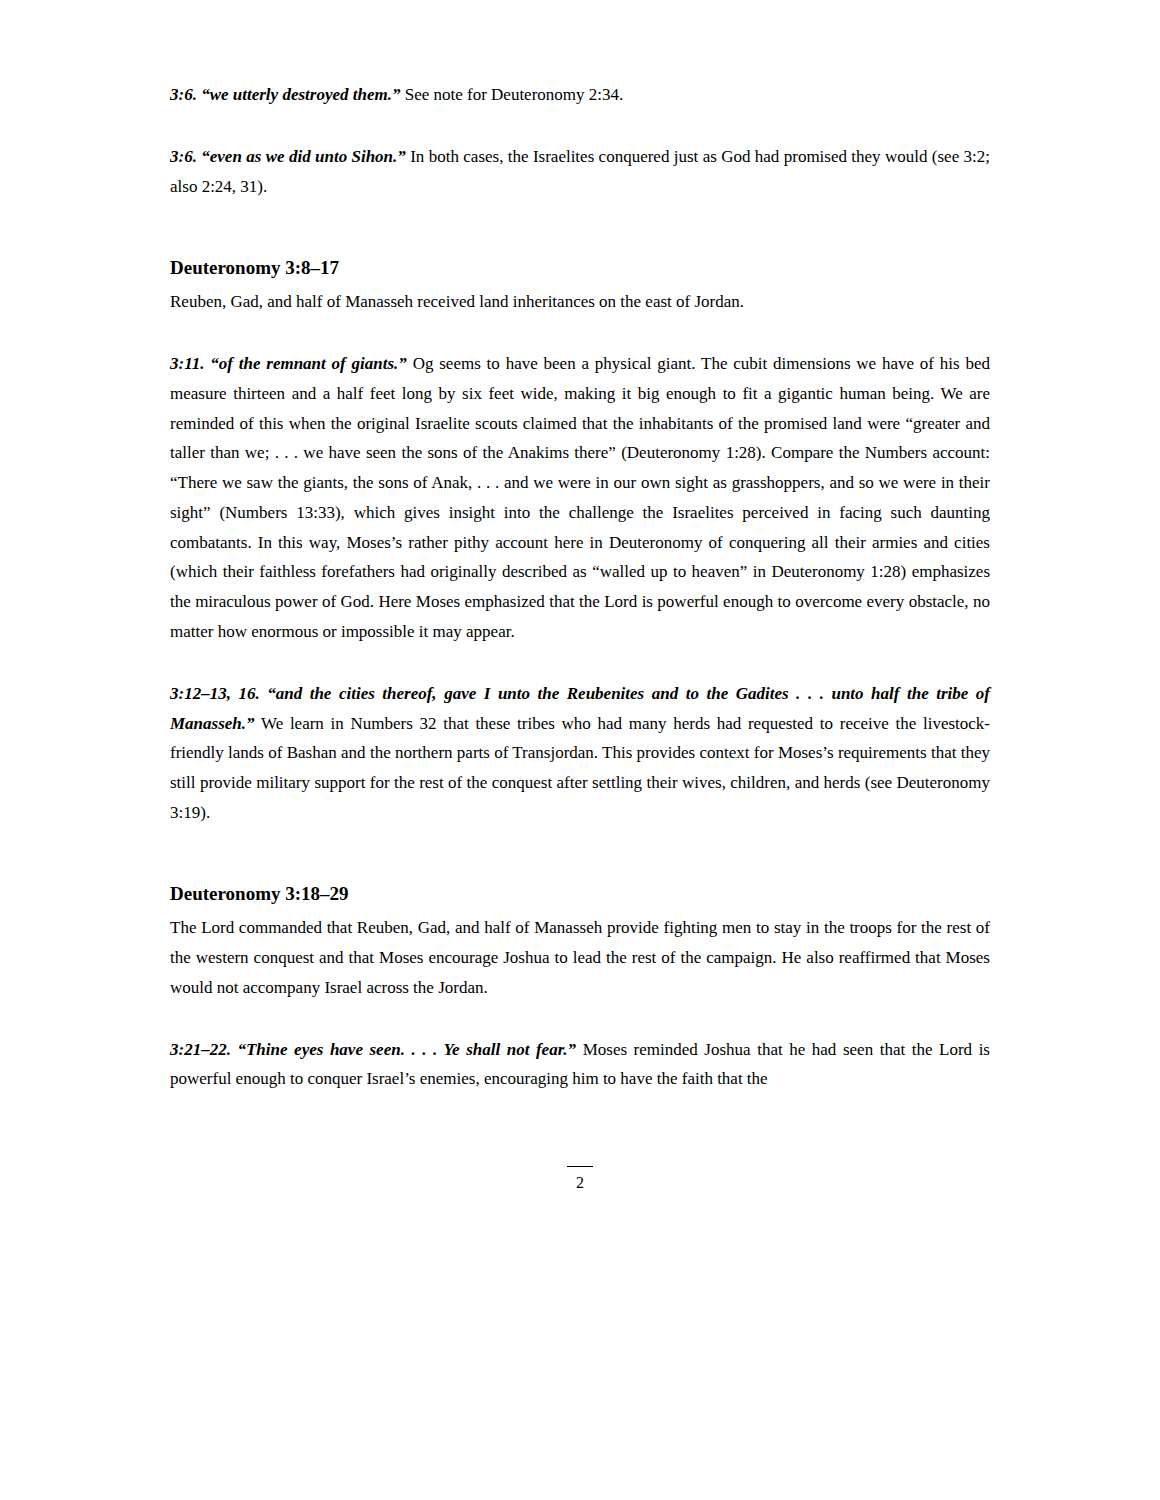3:6. “we utterly destroyed them.” See note for Deuteronomy 2:34.
3:6. “even as we did unto Sihon.” In both cases, the Israelites conquered just as God had promised they would (see 3:2; also 2:24, 31).
Deuteronomy 3:8–17
Reuben, Gad, and half of Manasseh received land inheritances on the east of Jordan.
3:11. “of the remnant of giants.” Og seems to have been a physical giant. The cubit dimensions we have of his bed measure thirteen and a half feet long by six feet wide, making it big enough to fit a gigantic human being. We are reminded of this when the original Israelite scouts claimed that the inhabitants of the promised land were “greater and taller than we; . . . we have seen the sons of the Anakims there” (Deuteronomy 1:28). Compare the Numbers account: “There we saw the giants, the sons of Anak, . . . and we were in our own sight as grasshoppers, and so we were in their sight” (Numbers 13:33), which gives insight into the challenge the Israelites perceived in facing such daunting combatants. In this way, Moses’s rather pithy account here in Deuteronomy of conquering all their armies and cities (which their faithless forefathers had originally described as “walled up to heaven” in Deuteronomy 1:28) emphasizes the miraculous power of God. Here Moses emphasized that the Lord is powerful enough to overcome every obstacle, no matter how enormous or impossible it may appear.
3:12–13, 16. “and the cities thereof, gave I unto the Reubenites and to the Gadites . . . unto half the tribe of Manasseh.” We learn in Numbers 32 that these tribes who had many herds had requested to receive the livestock-friendly lands of Bashan and the northern parts of Transjordan. This provides context for Moses’s requirements that they still provide military support for the rest of the conquest after settling their wives, children, and herds (see Deuteronomy 3:19).
Deuteronomy 3:18–29
The Lord commanded that Reuben, Gad, and half of Manasseh provide fighting men to stay in the troops for the rest of the western conquest and that Moses encourage Joshua to lead the rest of the campaign. He also reaffirmed that Moses would not accompany Israel across the Jordan.
3:21–22. “Thine eyes have seen. . . . Ye shall not fear.” Moses reminded Joshua that he had seen that the Lord is powerful enough to conquer Israel’s enemies, encouraging him to have the faith that the
2